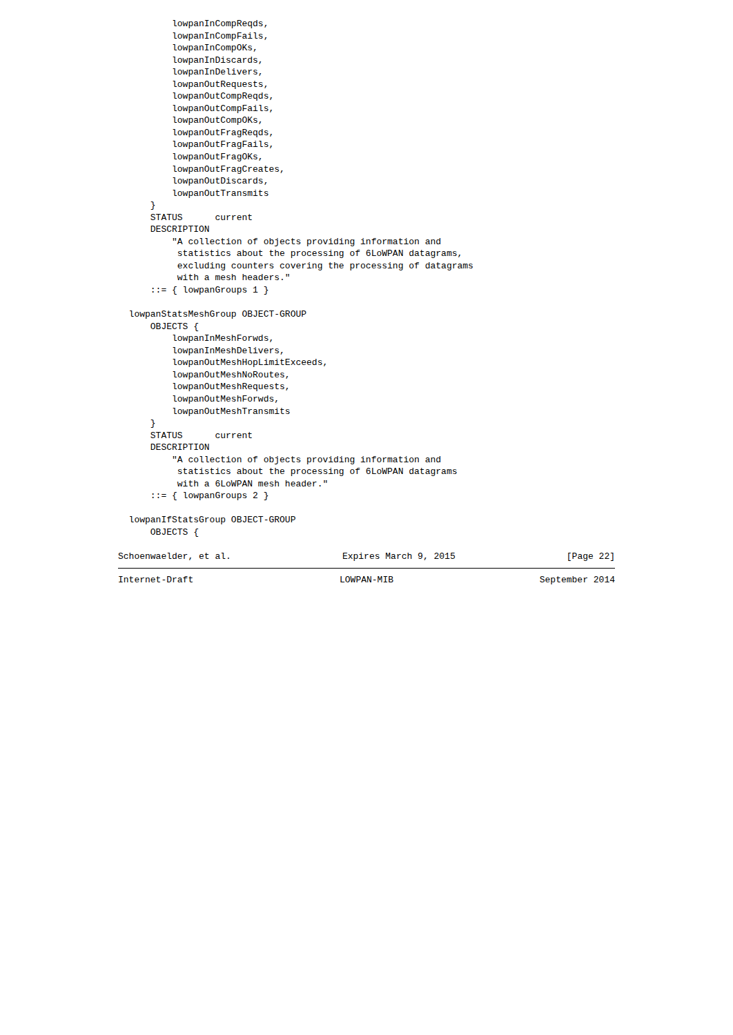lowpanInCompReqds,
          lowpanInCompFails,
          lowpanInCompOKs,
          lowpanInDiscards,
          lowpanInDelivers,
          lowpanOutRequests,
          lowpanOutCompReqds,
          lowpanOutCompFails,
          lowpanOutCompOKs,
          lowpanOutFragReqds,
          lowpanOutFragFails,
          lowpanOutFragOKs,
          lowpanOutFragCreates,
          lowpanOutDiscards,
          lowpanOutTransmits
      }
      STATUS      current
      DESCRIPTION
          "A collection of objects providing information and
           statistics about the processing of 6LoWPAN datagrams,
           excluding counters covering the processing of datagrams
           with a mesh headers."
      ::= { lowpanGroups 1 }

  lowpanStatsMeshGroup OBJECT-GROUP
      OBJECTS {
          lowpanInMeshForwds,
          lowpanInMeshDelivers,
          lowpanOutMeshHopLimitExceeds,
          lowpanOutMeshNoRoutes,
          lowpanOutMeshRequests,
          lowpanOutMeshForwds,
          lowpanOutMeshTransmits
      }
      STATUS      current
      DESCRIPTION
          "A collection of objects providing information and
           statistics about the processing of 6LoWPAN datagrams
           with a 6LoWPAN mesh header."
      ::= { lowpanGroups 2 }

  lowpanIfStatsGroup OBJECT-GROUP
      OBJECTS {
Schoenwaelder, et al. Expires March 9, 2015 [Page 22]
Internet-Draft LOWPAN-MIB September 2014